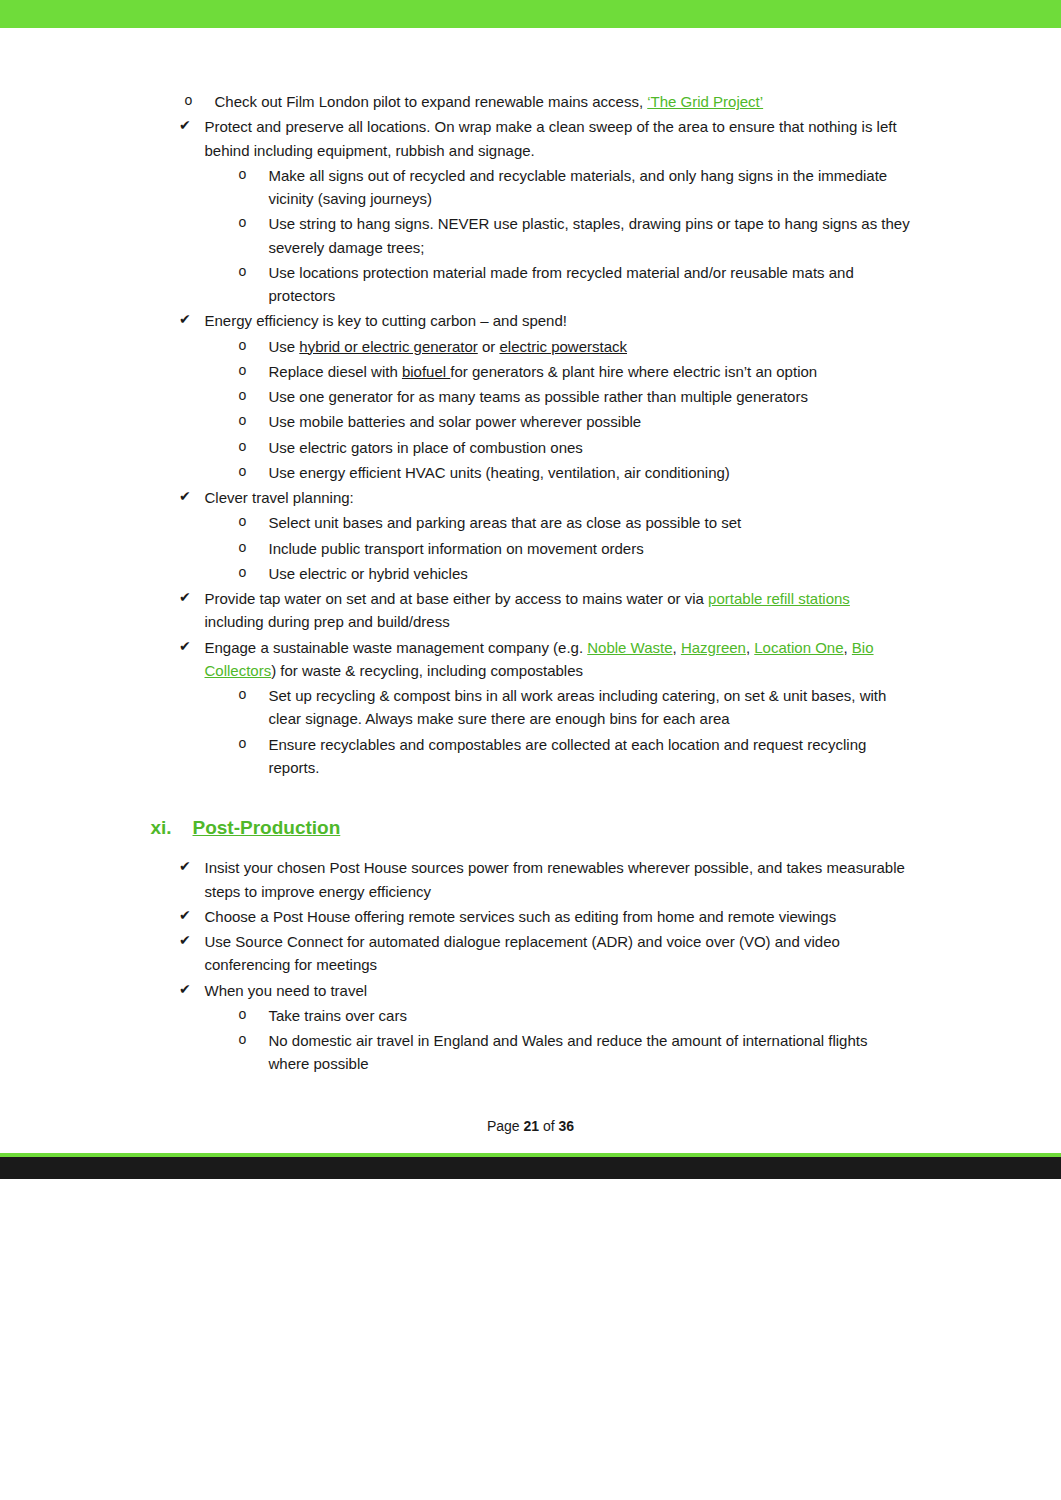Check out Film London pilot to expand renewable mains access, ‘The Grid Project’
Protect and preserve all locations. On wrap make a clean sweep of the area to ensure that nothing is left behind including equipment, rubbish and signage.
Make all signs out of recycled and recyclable materials, and only hang signs in the immediate vicinity (saving journeys)
Use string to hang signs. NEVER use plastic, staples, drawing pins or tape to hang signs as they severely damage trees;
Use locations protection material made from recycled material and/or reusable mats and protectors
Energy efficiency is key to cutting carbon – and spend!
Use hybrid or electric generator or electric powerstack
Replace diesel with biofuel for generators & plant hire where electric isn’t an option
Use one generator for as many teams as possible rather than multiple generators
Use mobile batteries and solar power wherever possible
Use electric gators in place of combustion ones
Use energy efficient HVAC units (heating, ventilation, air conditioning)
Clever travel planning:
Select unit bases and parking areas that are as close as possible to set
Include public transport information on movement orders
Use electric or hybrid vehicles
Provide tap water on set and at base either by access to mains water or via portable refill stations including during prep and build/dress
Engage a sustainable waste management company (e.g. Noble Waste, Hazgreen, Location One, Bio Collectors) for waste & recycling, including compostables
Set up recycling & compost bins in all work areas including catering, on set & unit bases, with clear signage. Always make sure there are enough bins for each area
Ensure recyclables and compostables are collected at each location and request recycling reports.
xi. Post-Production
Insist your chosen Post House sources power from renewables wherever possible, and takes measurable steps to improve energy efficiency
Choose a Post House offering remote services such as editing from home and remote viewings
Use Source Connect for automated dialogue replacement (ADR) and voice over (VO) and video conferencing for meetings
When you need to travel
Take trains over cars
No domestic air travel in England and Wales and reduce the amount of international flights where possible
Page 21 of 36